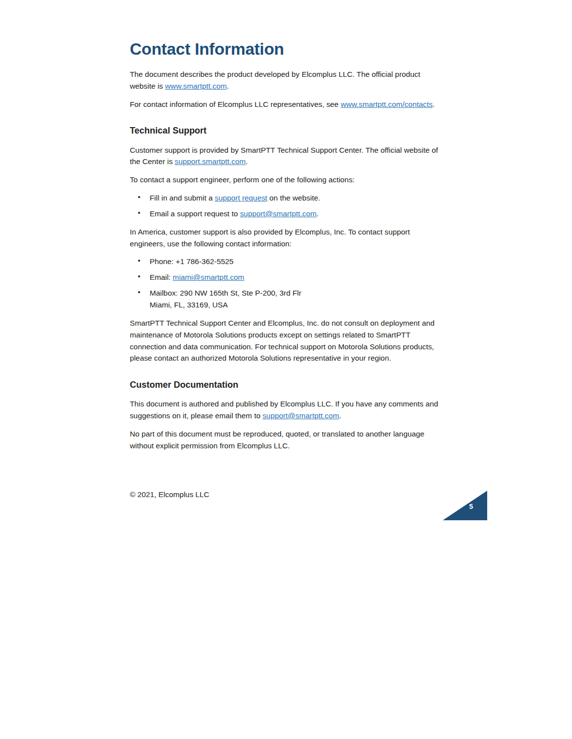Contact Information
The document describes the product developed by Elcomplus LLC. The official product website is www.smartptt.com.
For contact information of Elcomplus LLC representatives, see www.smartptt.com/contacts.
Technical Support
Customer support is provided by SmartPTT Technical Support Center. The official website of the Center is support.smartptt.com.
To contact a support engineer, perform one of the following actions:
Fill in and submit a support request on the website.
Email a support request to support@smartptt.com.
In America, customer support is also provided by Elcomplus, Inc. To contact support engineers, use the following contact information:
Phone: +1 786-362-5525
Email: miami@smartptt.com
Mailbox: 290 NW 165th St, Ste P-200, 3rd FlrMiami, FL, 33169, USA
SmartPTT Technical Support Center and Elcomplus, Inc. do not consult on deployment and maintenance of Motorola Solutions products except on settings related to SmartPTT connection and data communication. For technical support on Motorola Solutions products, please contact an authorized Motorola Solutions representative in your region.
Customer Documentation
This document is authored and published by Elcomplus LLC. If you have any comments and suggestions on it, please email them to support@smartptt.com.
No part of this document must be reproduced, quoted, or translated to another language without explicit permission from Elcomplus LLC.
© 2021, Elcomplus LLC
5